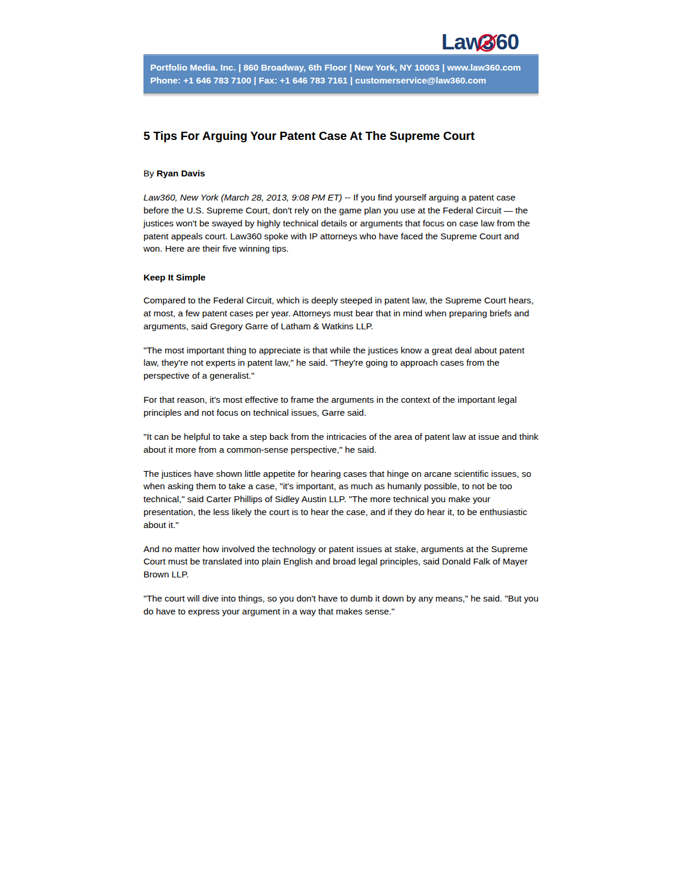Law 3 60
Portfolio Media. Inc. | 860 Broadway, 6th Floor | New York, NY 10003 | www.law360.com
Phone: +1 646 783 7100 | Fax: +1 646 783 7161 | customerservice@law360.com
5 Tips For Arguing Your Patent Case At The Supreme Court
By Ryan Davis
Law360, New York (March 28, 2013, 9:08 PM ET) -- If you find yourself arguing a patent case before the U.S. Supreme Court, don't rely on the game plan you use at the Federal Circuit — the justices won't be swayed by highly technical details or arguments that focus on case law from the patent appeals court. Law360 spoke with IP attorneys who have faced the Supreme Court and won. Here are their five winning tips.
Keep It Simple
Compared to the Federal Circuit, which is deeply steeped in patent law, the Supreme Court hears, at most, a few patent cases per year. Attorneys must bear that in mind when preparing briefs and arguments, said Gregory Garre of Latham & Watkins LLP.
"The most important thing to appreciate is that while the justices know a great deal about patent law, they're not experts in patent law," he said. "They're going to approach cases from the perspective of a generalist."
For that reason, it's most effective to frame the arguments in the context of the important legal principles and not focus on technical issues, Garre said.
"It can be helpful to take a step back from the intricacies of the area of patent law at issue and think about it more from a common-sense perspective," he said.
The justices have shown little appetite for hearing cases that hinge on arcane scientific issues, so when asking them to take a case, "it's important, as much as humanly possible, to not be too technical," said Carter Phillips of Sidley Austin LLP. "The more technical you make your presentation, the less likely the court is to hear the case, and if they do hear it, to be enthusiastic about it."
And no matter how involved the technology or patent issues at stake, arguments at the Supreme Court must be translated into plain English and broad legal principles, said Donald Falk of Mayer Brown LLP.
"The court will dive into things, so you don't have to dumb it down by any means," he said. "But you do have to express your argument in a way that makes sense."